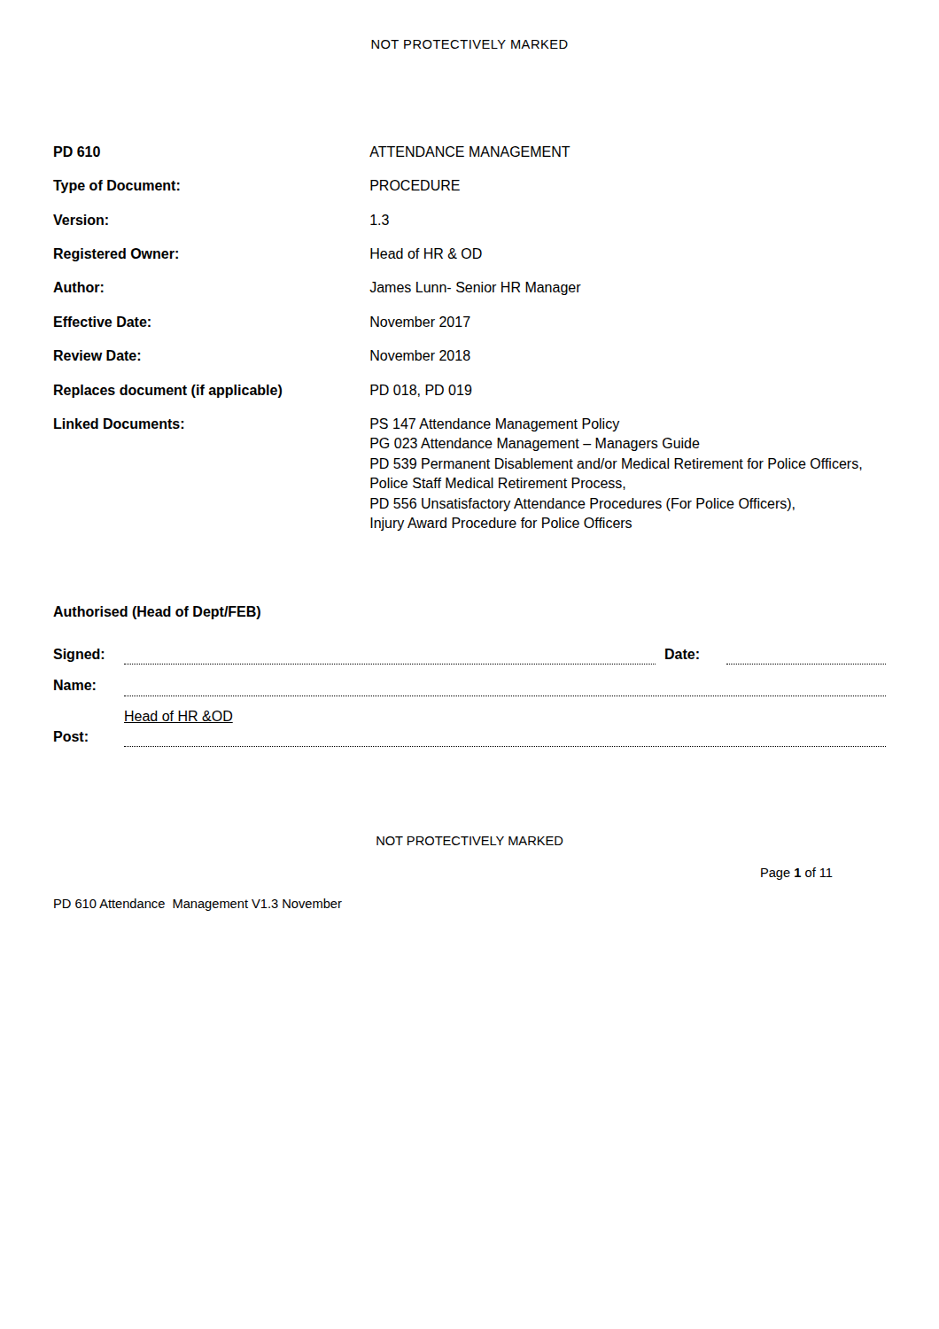NOT PROTECTIVELY MARKED
| PD 610 | ATTENDANCE MANAGEMENT |
| Type of Document: | PROCEDURE |
| Version: | 1.3 |
| Registered Owner: | Head of HR & OD |
| Author: | James Lunn- Senior HR Manager |
| Effective Date: | November 2017 |
| Review Date: | November 2018 |
| Replaces document (if applicable) | PD 018, PD 019 |
| Linked Documents: | PS 147 Attendance Management Policy PG 023 Attendance Management – Managers Guide PD 539 Permanent Disablement and/or Medical Retirement for Police Officers, Police Staff Medical Retirement Process, PD 556 Unsatisfactory Attendance Procedures (For Police Officers), Injury Award Procedure for Police Officers |
Authorised (Head of Dept/FEB)
| Signed: | | Date: | |
| Name: | |
| Post: | Head of HR &OD |
NOT PROTECTIVELY MARKED
Page 1 of 11
PD 610 Attendance Management V1.3 November